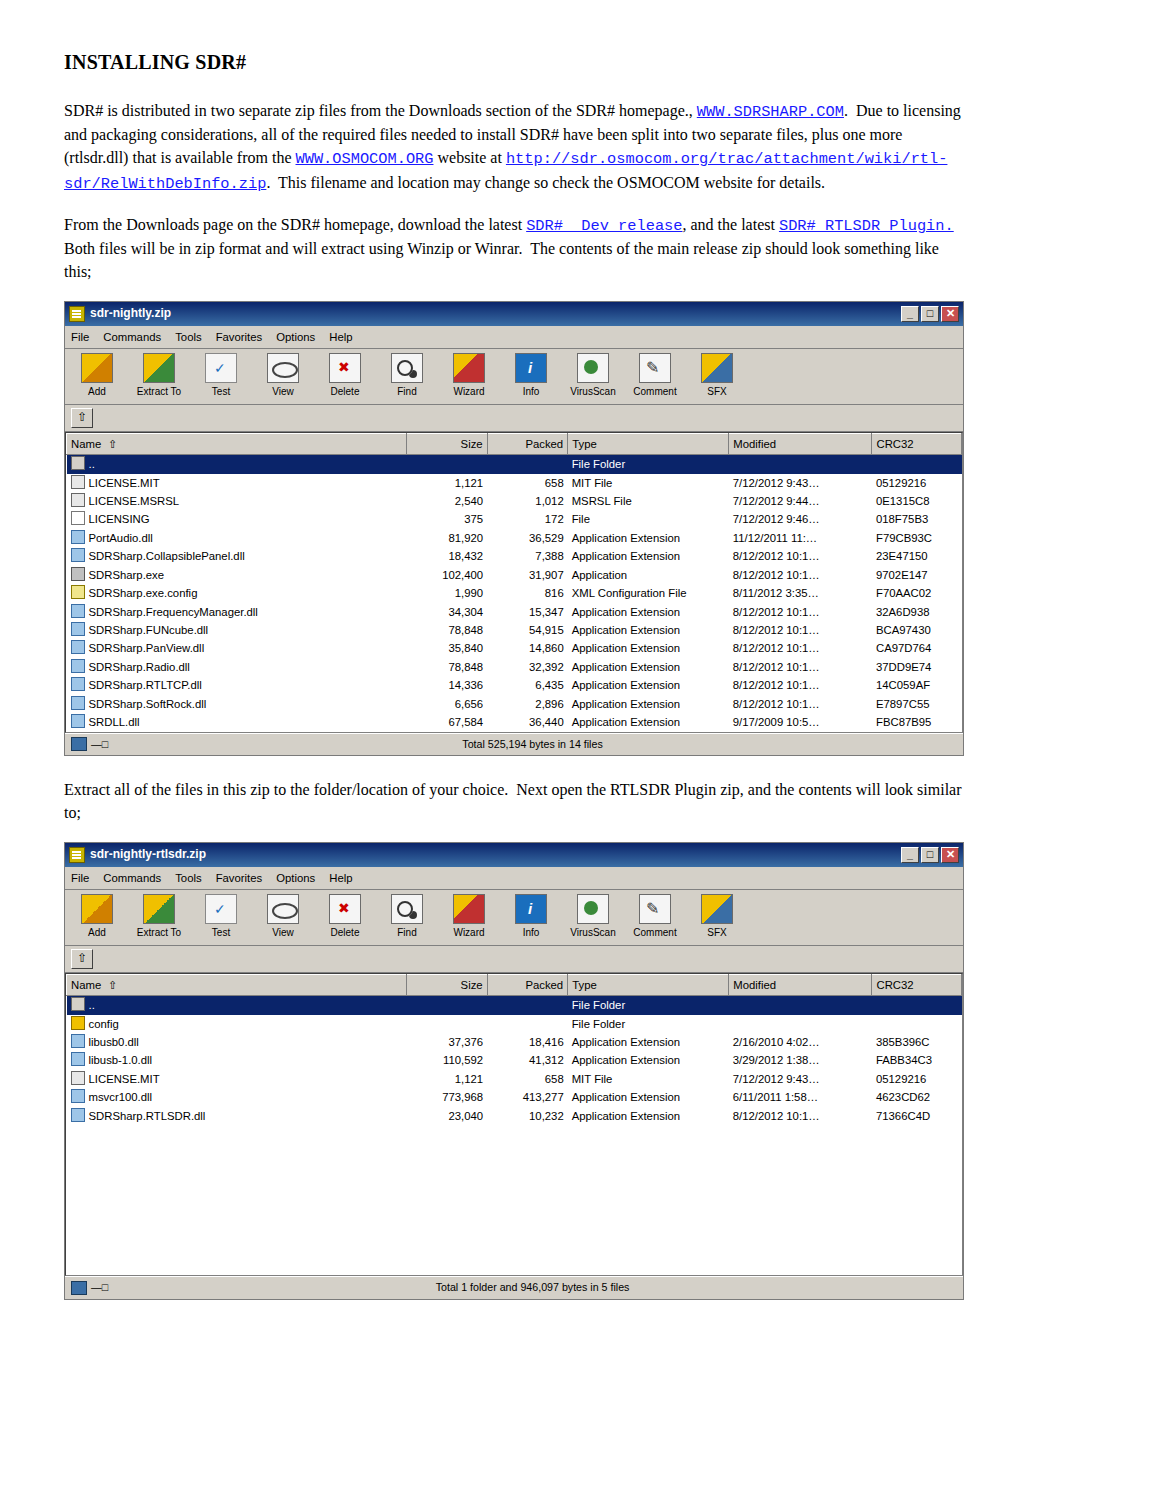INSTALLING SDR#
SDR# is distributed in two separate zip files from the Downloads section of the SDR# homepage., WWW.SDRSHARP.COM. Due to licensing and packaging considerations, all of the required files needed to install SDR# have been split into two separate files, plus one more (rtlsdr.dll) that is available from the WWW.OSMOCOM.ORG website at http://sdr.osmocom.org/trac/attachment/wiki/rtl-sdr/RelWithDebInfo.zip. This filename and location may change so check the OSMOCOM website for details.
From the Downloads page on the SDR# homepage, download the latest SDR# Dev release, and the latest SDR# RTLSDR Plugin. Both files will be in zip format and will extract using Winzip or Winrar. The contents of the main release zip should look something like this;
sdr-nightly.zip
_
□
✕
File Commands Tools Favorites Options Help
Add
Extract To
Test
View
Delete
Find
Wizard
Info
VirusScan
Comment
SFX
⇧
| Name ⇧ | Size | Packed | Type | Modified | CRC32 |
| --- | --- | --- | --- | --- | --- |
| .. | | | File Folder | | |
| LICENSE.MIT | 1,121 | 658 | MIT File | 7/12/2012 9:43… | 05129216 |
| LICENSE.MSRSL | 2,540 | 1,012 | MSRSL File | 7/12/2012 9:44… | 0E1315C8 |
| LICENSING | 375 | 172 | File | 7/12/2012 9:46… | 018F75B3 |
| PortAudio.dll | 81,920 | 36,529 | Application Extension | 11/12/2011 11:… | F79CB93C |
| SDRSharp.CollapsiblePanel.dll | 18,432 | 7,388 | Application Extension | 8/12/2012 10:1… | 23E47150 |
| SDRSharp.exe | 102,400 | 31,907 | Application | 8/12/2012 10:1… | 9702E147 |
| SDRSharp.exe.config | 1,990 | 816 | XML Configuration File | 8/11/2012 3:35… | F70AAC02 |
| SDRSharp.FrequencyManager.dll | 34,304 | 15,347 | Application Extension | 8/12/2012 10:1… | 32A6D938 |
| SDRSharp.FUNcube.dll | 78,848 | 54,915 | Application Extension | 8/12/2012 10:1… | BCA97430 |
| SDRSharp.PanView.dll | 35,840 | 14,860 | Application Extension | 8/12/2012 10:1… | CA97D764 |
| SDRSharp.Radio.dll | 78,848 | 32,392 | Application Extension | 8/12/2012 10:1… | 37DD9E74 |
| SDRSharp.RTLTCP.dll | 14,336 | 6,435 | Application Extension | 8/12/2012 10:1… | 14C059AF |
| SDRSharp.SoftRock.dll | 6,656 | 2,896 | Application Extension | 8/12/2012 10:1… | E7897C55 |
| SRDLL.dll | 67,584 | 36,440 | Application Extension | 9/17/2009 10:5… | FBC87B95 |
—□
Total 525,194 bytes in 14 files
Extract all of the files in this zip to the folder/location of your choice. Next open the RTLSDR Plugin zip, and the contents will look similar to;
sdr-nightly-rtlsdr.zip
_
□
✕
File Commands Tools Favorites Options Help
Add
Extract To
Test
View
Delete
Find
Wizard
Info
VirusScan
Comment
SFX
⇧
| Name ⇧ | Size | Packed | Type | Modified | CRC32 |
| --- | --- | --- | --- | --- | --- |
| .. | | | File Folder | | |
| config | | | File Folder | | |
| libusb0.dll | 37,376 | 18,416 | Application Extension | 2/16/2010 4:02… | 385B396C |
| libusb-1.0.dll | 110,592 | 41,312 | Application Extension | 3/29/2012 1:38… | FABB34C3 |
| LICENSE.MIT | 1,121 | 658 | MIT File | 7/12/2012 9:43… | 05129216 |
| msvcr100.dll | 773,968 | 413,277 | Application Extension | 6/11/2011 1:58… | 4623CD62 |
| SDRSharp.RTLSDR.dll | 23,040 | 10,232 | Application Extension | 8/12/2012 10:1… | 71366C4D |
—□
Total 1 folder and 946,097 bytes in 5 files